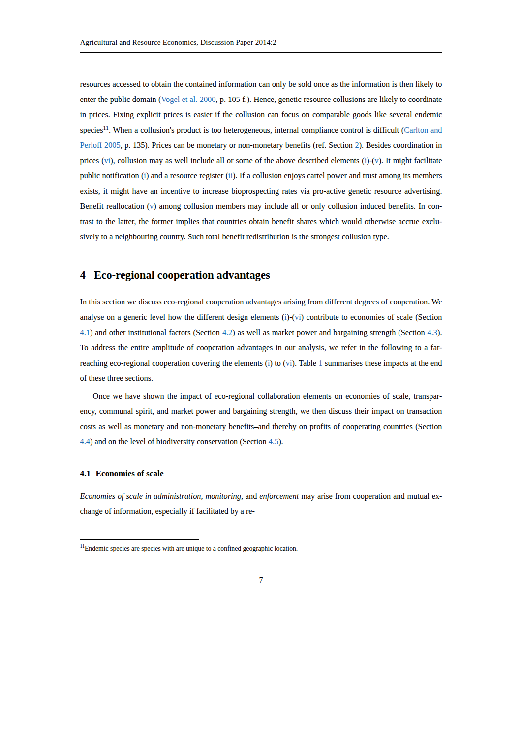Agricultural and Resource Economics, Discussion Paper 2014:2
resources accessed to obtain the contained information can only be sold once as the information is then likely to enter the public domain (Vogel et al. 2000, p. 105 f.). Hence, genetic resource collusions are likely to coordinate in prices. Fixing explicit prices is easier if the collusion can focus on comparable goods like several endemic species11. When a collusion's product is too heterogeneous, internal compliance control is difficult (Carlton and Perloff 2005, p. 135). Prices can be monetary or non-monetary benefits (ref. Section 2). Besides coordination in prices (vi), collusion may as well include all or some of the above described elements (i)-(v). It might facilitate public notification (i) and a resource register (ii). If a collusion enjoys cartel power and trust among its members exists, it might have an incentive to increase bioprospecting rates via pro-active genetic resource advertising. Benefit reallocation (v) among collusion members may include all or only collusion induced benefits. In contrast to the latter, the former implies that countries obtain benefit shares which would otherwise accrue exclusively to a neighbouring country. Such total benefit redistribution is the strongest collusion type.
4 Eco-regional cooperation advantages
In this section we discuss eco-regional cooperation advantages arising from different degrees of cooperation. We analyse on a generic level how the different design elements (i)-(vi) contribute to economies of scale (Section 4.1) and other institutional factors (Section 4.2) as well as market power and bargaining strength (Section 4.3). To address the entire amplitude of cooperation advantages in our analysis, we refer in the following to a far-reaching eco-regional cooperation covering the elements (i) to (vi). Table 1 summarises these impacts at the end of these three sections.
Once we have shown the impact of eco-regional collaboration elements on economies of scale, transparency, communal spirit, and market power and bargaining strength, we then discuss their impact on transaction costs as well as monetary and non-monetary benefits–and thereby on profits of cooperating countries (Section 4.4) and on the level of biodiversity conservation (Section 4.5).
4.1 Economies of scale
Economies of scale in administration, monitoring, and enforcement may arise from cooperation and mutual exchange of information, especially if facilitated by a re-
11Endemic species are species with are unique to a confined geographic location.
7